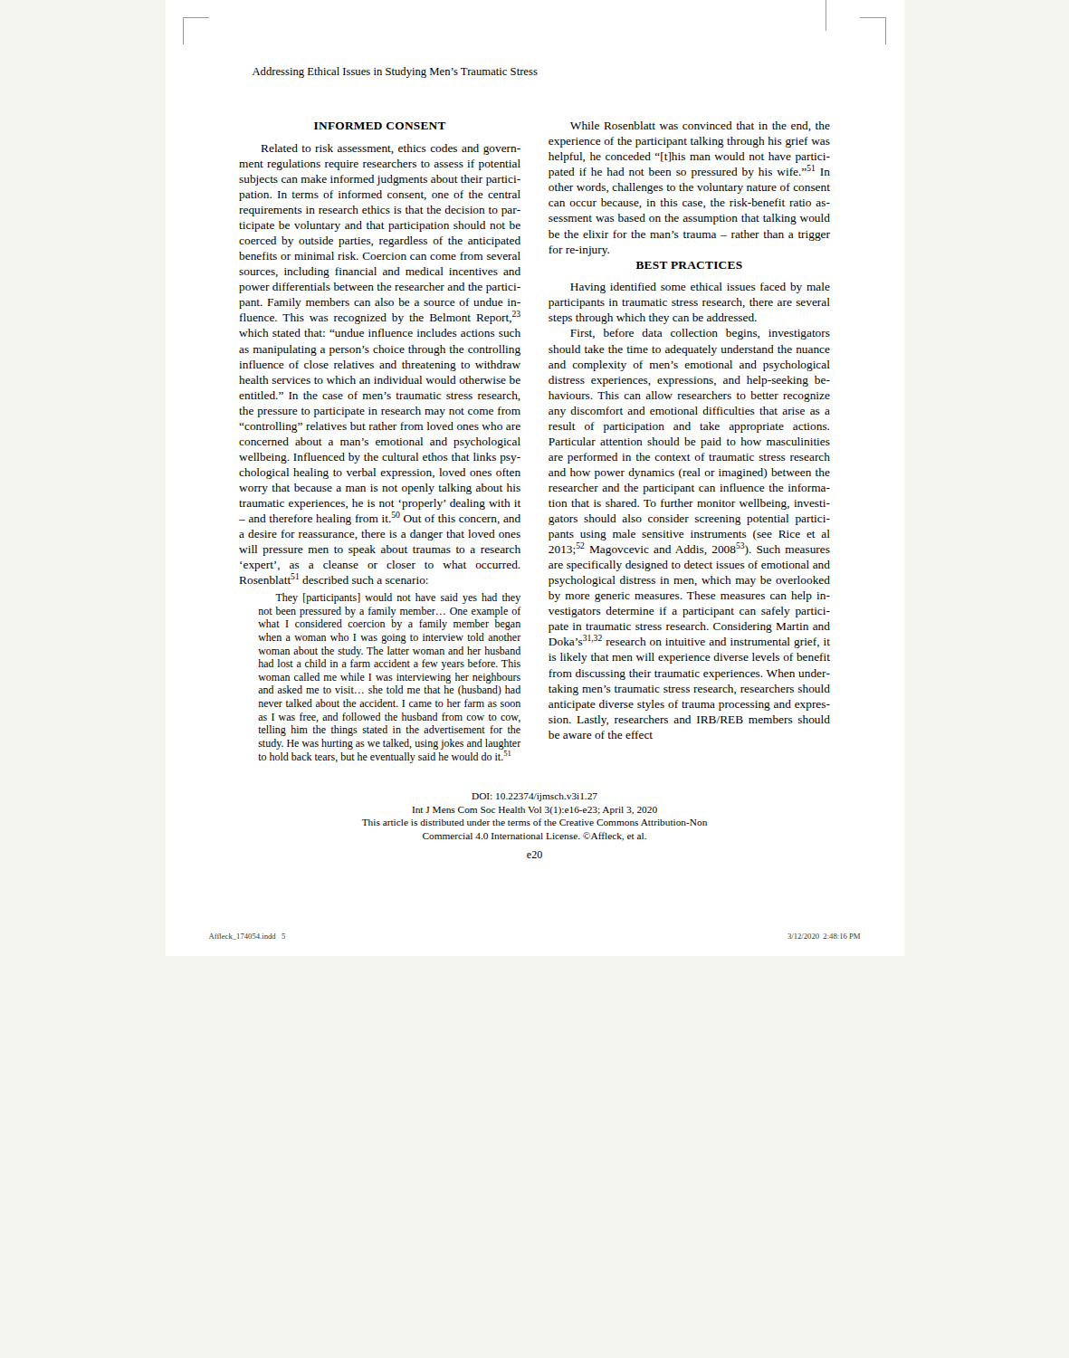Addressing Ethical Issues in Studying Men’s Traumatic Stress
Informed Consent
Related to risk assessment, ethics codes and government regulations require researchers to assess if potential subjects can make informed judgments about their participation. In terms of informed consent, one of the central requirements in research ethics is that the decision to participate be voluntary and that participation should not be coerced by outside parties, regardless of the anticipated benefits or minimal risk. Coercion can come from several sources, including financial and medical incentives and power differentials between the researcher and the participant. Family members can also be a source of undue influence. This was recognized by the Belmont Report,23 which stated that: “undue influence includes actions such as manipulating a person’s choice through the controlling influence of close relatives and threatening to withdraw health services to which an individual would otherwise be entitled.” In the case of men’s traumatic stress research, the pressure to participate in research may not come from “controlling” relatives but rather from loved ones who are concerned about a man’s emotional and psychological wellbeing. Influenced by the cultural ethos that links psychological healing to verbal expression, loved ones often worry that because a man is not openly talking about his traumatic experiences, he is not ‘properly’ dealing with it – and therefore healing from it.50 Out of this concern, and a desire for reassurance, there is a danger that loved ones will pressure men to speak about traumas to a research ‘expert’, as a cleanse or closer to what occurred. Rosenblatt51 described such a scenario:
They [participants] would not have said yes had they not been pressured by a family member… One example of what I considered coercion by a family member began when a woman who I was going to interview told another woman about the study. The latter woman and her husband had lost a child in a farm accident a few years before. This woman called me while I was interviewing her neighbours and asked me to visit… she told me that he (husband) had never talked about the accident. I came to her farm as soon as I was free, and followed the husband from cow to cow, telling him the things stated in the advertisement for the study. He was hurting as we talked, using jokes and laughter to hold back tears, but he eventually said he would do it.51
While Rosenblatt was convinced that in the end, the experience of the participant talking through his grief was helpful, he conceded “[t]his man would not have participated if he had not been so pressured by his wife.”51 In other words, challenges to the voluntary nature of consent can occur because, in this case, the risk-benefit ratio assessment was based on the assumption that talking would be the elixir for the man’s trauma – rather than a trigger for re-injury.
Best Practices
Having identified some ethical issues faced by male participants in traumatic stress research, there are several steps through which they can be addressed.
First, before data collection begins, investigators should take the time to adequately understand the nuance and complexity of men’s emotional and psychological distress experiences, expressions, and help-seeking behaviours. This can allow researchers to better recognize any discomfort and emotional difficulties that arise as a result of participation and take appropriate actions. Particular attention should be paid to how masculinities are performed in the context of traumatic stress research and how power dynamics (real or imagined) between the researcher and the participant can influence the information that is shared. To further monitor wellbeing, investigators should also consider screening potential participants using male sensitive instruments (see Rice et al 2013;52 Magovcevic and Addis, 200853). Such measures are specifically designed to detect issues of emotional and psychological distress in men, which may be overlooked by more generic measures. These measures can help investigators determine if a participant can safely participate in traumatic stress research. Considering Martin and Doka’s31,32 research on intuitive and instrumental grief, it is likely that men will experience diverse levels of benefit from discussing their traumatic experiences. When undertaking men’s traumatic stress research, researchers should anticipate diverse styles of trauma processing and expression. Lastly, researchers and IRB/REB members should be aware of the effect
DOI: 10.22374/ijmsch.v3i1.27 Int J Mens Com Soc Health Vol 3(1):e16-e23; April 3, 2020
This article is distributed under the terms of the Creative Commons Attribution-Non
Commercial 4.0 International License. ©Affleck, et al.
e20
Affleck_174054.indd 5 3/12/2020 2:48:16 PM